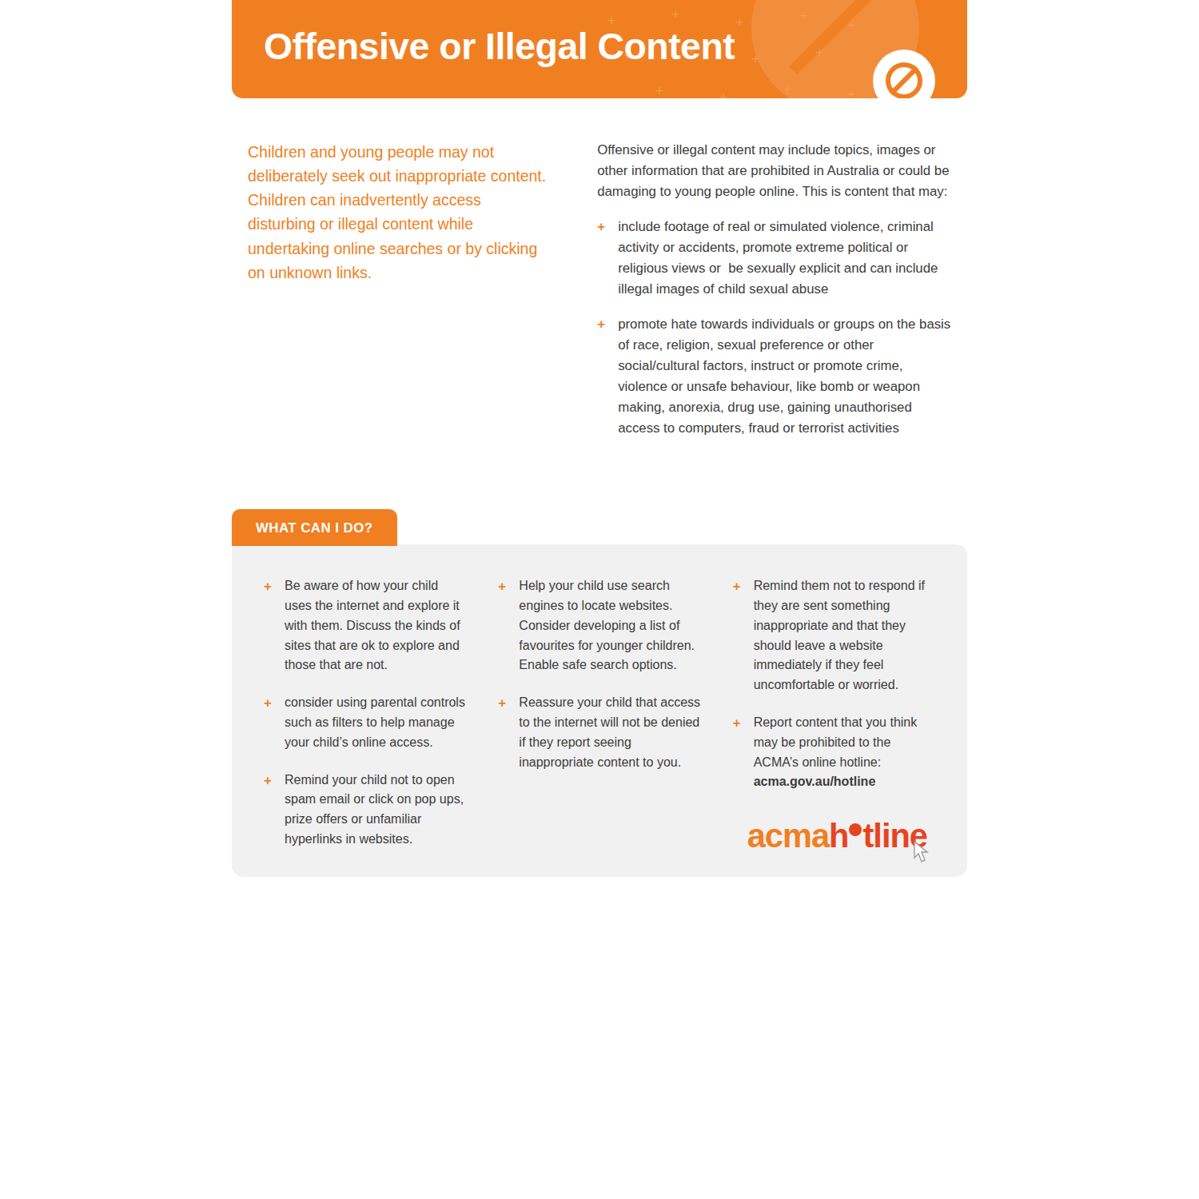+ + + + + + + + + + + + +
Offensive or Illegal Content
Children and young people may not deliberately seek out inappropriate content. Children can inadvertently access disturbing or illegal content while undertaking online searches or by clicking on unknown links.
Offensive or illegal content may include topics, images or other information that are prohibited in Australia or could be damaging to young people online. This is content that may:
include footage of real or simulated violence, criminal activity or accidents, promote extreme political or religious views or be sexually explicit and can include illegal images of child sexual abuse
promote hate towards individuals or groups on the basis of race, religion, sexual preference or other social/cultural factors, instruct or promote crime, violence or unsafe behaviour, like bomb or weapon making, anorexia, drug use, gaining unauthorised access to computers, fraud or terrorist activities
WHAT CAN I DO?
Be aware of how your child uses the internet and explore it with them. Discuss the kinds of sites that are ok to explore and those that are not.
consider using parental controls such as filters to help manage your child’s online access.
Remind your child not to open spam email or click on pop ups, prize offers or unfamiliar hyperlinks in websites.
Help your child use search engines to locate websites. Consider developing a list of favourites for younger children. Enable safe search options.
Reassure your child that access to the internet will not be denied if they report seeing inappropriate content to you.
Remind them not to respond if they are sent something inappropriate and that they should leave a website immediately if they feel uncomfortable or worried.
Report content that you think may be prohibited to the ACMA’s online hotline: acma.gov.au/hotline
acma h tline